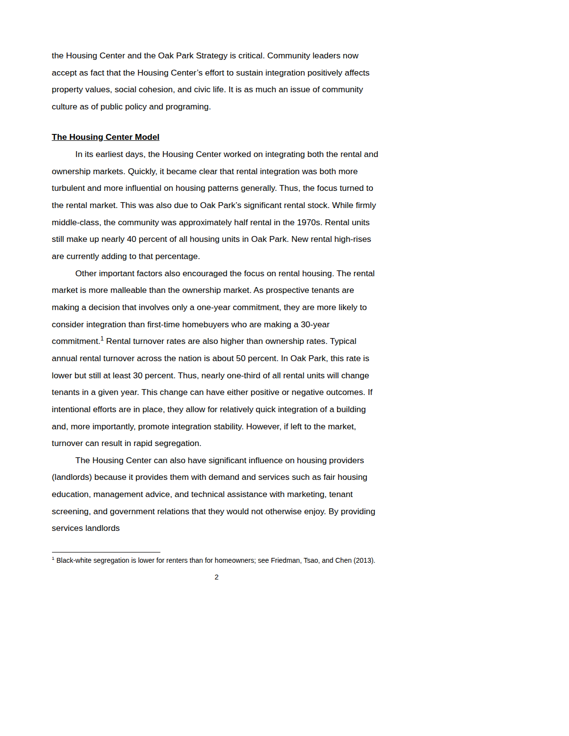the Housing Center and the Oak Park Strategy is critical. Community leaders now accept as fact that the Housing Center’s effort to sustain integration positively affects property values, social cohesion, and civic life. It is as much an issue of community culture as of public policy and programing.
The Housing Center Model
In its earliest days, the Housing Center worked on integrating both the rental and ownership markets. Quickly, it became clear that rental integration was both more turbulent and more influential on housing patterns generally. Thus, the focus turned to the rental market. This was also due to Oak Park’s significant rental stock. While firmly middle-class, the community was approximately half rental in the 1970s. Rental units still make up nearly 40 percent of all housing units in Oak Park. New rental high-rises are currently adding to that percentage.
Other important factors also encouraged the focus on rental housing. The rental market is more malleable than the ownership market. As prospective tenants are making a decision that involves only a one-year commitment, they are more likely to consider integration than first-time homebuyers who are making a 30-year commitment.1 Rental turnover rates are also higher than ownership rates. Typical annual rental turnover across the nation is about 50 percent. In Oak Park, this rate is lower but still at least 30 percent. Thus, nearly one-third of all rental units will change tenants in a given year. This change can have either positive or negative outcomes. If intentional efforts are in place, they allow for relatively quick integration of a building and, more importantly, promote integration stability. However, if left to the market, turnover can result in rapid segregation.
The Housing Center can also have significant influence on housing providers (landlords) because it provides them with demand and services such as fair housing education, management advice, and technical assistance with marketing, tenant screening, and government relations that they would not otherwise enjoy. By providing services landlords
1 Black-white segregation is lower for renters than for homeowners; see Friedman, Tsao, and Chen (2013).
2